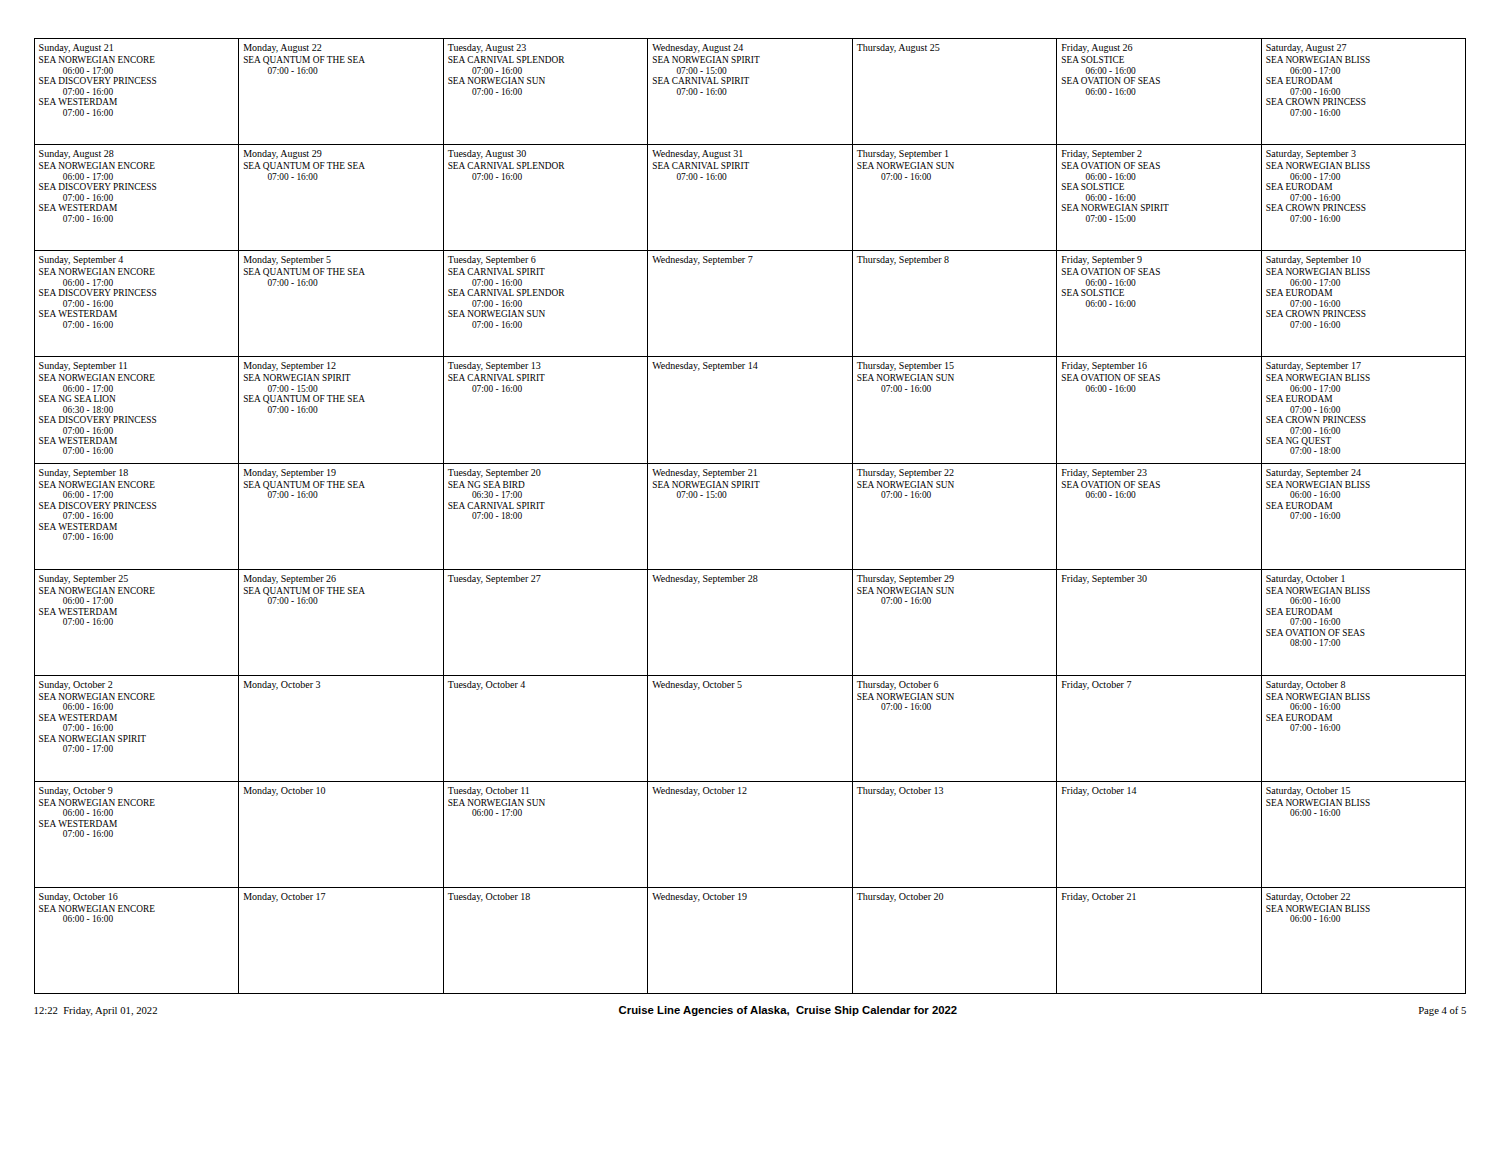| Sunday, August 21 SEA NORWEGIAN ENCORE 06:00 - 17:00 SEA DISCOVERY PRINCESS 07:00 - 16:00 SEA WESTERDAM 07:00 - 16:00 | Monday, August 22 SEA QUANTUM OF THE SEA 07:00 - 16:00 | Tuesday, August 23 SEA CARNIVAL SPLENDOR 07:00 - 16:00 SEA NORWEGIAN SUN 07:00 - 16:00 | Wednesday, August 24 SEA NORWEGIAN SPIRIT 07:00 - 15:00 SEA CARNIVAL SPIRIT 07:00 - 16:00 | Thursday, August 25 | Friday, August 26 SEA SOLSTICE 06:00 - 16:00 SEA OVATION OF SEAS 06:00 - 16:00 | Saturday, August 27 SEA NORWEGIAN BLISS 06:00 - 17:00 SEA EURODAM 07:00 - 16:00 SEA CROWN PRINCESS 07:00 - 16:00 |
| Sunday, August 28 SEA NORWEGIAN ENCORE 06:00 - 17:00 SEA DISCOVERY PRINCESS 07:00 - 16:00 SEA WESTERDAM 07:00 - 16:00 | Monday, August 29 SEA QUANTUM OF THE SEA 07:00 - 16:00 | Tuesday, August 30 SEA CARNIVAL SPLENDOR 07:00 - 16:00 | Wednesday, August 31 SEA CARNIVAL SPIRIT 07:00 - 16:00 | Thursday, September 1 SEA NORWEGIAN SUN 07:00 - 16:00 | Friday, September 2 SEA OVATION OF SEAS 06:00 - 16:00 SEA SOLSTICE 06:00 - 16:00 SEA NORWEGIAN SPIRIT 07:00 - 15:00 | Saturday, September 3 SEA NORWEGIAN BLISS 06:00 - 17:00 SEA EURODAM 07:00 - 16:00 SEA CROWN PRINCESS 07:00 - 16:00 |
| Sunday, September 4 SEA NORWEGIAN ENCORE 06:00 - 17:00 SEA DISCOVERY PRINCESS 07:00 - 16:00 SEA WESTERDAM 07:00 - 16:00 | Monday, September 5 SEA QUANTUM OF THE SEA 07:00 - 16:00 | Tuesday, September 6 SEA CARNIVAL SPIRIT 07:00 - 16:00 SEA CARNIVAL SPLENDOR 07:00 - 16:00 SEA NORWEGIAN SUN 07:00 - 16:00 | Wednesday, September 7 | Thursday, September 8 | Friday, September 9 SEA OVATION OF SEAS 06:00 - 16:00 SEA SOLSTICE 06:00 - 16:00 | Saturday, September 10 SEA NORWEGIAN BLISS 06:00 - 17:00 SEA EURODAM 07:00 - 16:00 SEA CROWN PRINCESS 07:00 - 16:00 |
| Sunday, September 11 SEA NORWEGIAN ENCORE 06:00 - 17:00 SEA NG SEA LION 06:30 - 18:00 SEA DISCOVERY PRINCESS 07:00 - 16:00 SEA WESTERDAM 07:00 - 16:00 | Monday, September 12 SEA NORWEGIAN SPIRIT 07:00 - 15:00 SEA QUANTUM OF THE SEA 07:00 - 16:00 | Tuesday, September 13 SEA CARNIVAL SPIRIT 07:00 - 16:00 | Wednesday, September 14 | Thursday, September 15 SEA NORWEGIAN SUN 07:00 - 16:00 | Friday, September 16 SEA OVATION OF SEAS 06:00 - 16:00 | Saturday, September 17 SEA NORWEGIAN BLISS 06:00 - 17:00 SEA EURODAM 07:00 - 16:00 SEA CROWN PRINCESS 07:00 - 16:00 SEA NG QUEST 07:00 - 18:00 |
| Sunday, September 18 SEA NORWEGIAN ENCORE 06:00 - 17:00 SEA DISCOVERY PRINCESS 07:00 - 16:00 SEA WESTERDAM 07:00 - 16:00 | Monday, September 19 SEA QUANTUM OF THE SEA 07:00 - 16:00 | Tuesday, September 20 SEA NG SEA BIRD 06:30 - 17:00 SEA CARNIVAL SPIRIT 07:00 - 18:00 | Wednesday, September 21 SEA NORWEGIAN SPIRIT 07:00 - 15:00 | Thursday, September 22 SEA NORWEGIAN SUN 07:00 - 16:00 | Friday, September 23 SEA OVATION OF SEAS 06:00 - 16:00 | Saturday, September 24 SEA NORWEGIAN BLISS 06:00 - 16:00 SEA EURODAM 07:00 - 16:00 |
| Sunday, September 25 SEA NORWEGIAN ENCORE 06:00 - 17:00 SEA WESTERDAM 07:00 - 16:00 | Monday, September 26 SEA QUANTUM OF THE SEA 07:00 - 16:00 | Tuesday, September 27 | Wednesday, September 28 | Thursday, September 29 SEA NORWEGIAN SUN 07:00 - 16:00 | Friday, September 30 | Saturday, October 1 SEA NORWEGIAN BLISS 06:00 - 16:00 SEA EURODAM 07:00 - 16:00 SEA OVATION OF SEAS 08:00 - 17:00 |
| Sunday, October 2 SEA NORWEGIAN ENCORE 06:00 - 16:00 SEA WESTERDAM 07:00 - 16:00 SEA NORWEGIAN SPIRIT 07:00 - 17:00 | Monday, October 3 | Tuesday, October 4 | Wednesday, October 5 | Thursday, October 6 SEA NORWEGIAN SUN 07:00 - 16:00 | Friday, October 7 | Saturday, October 8 SEA NORWEGIAN BLISS 06:00 - 16:00 SEA EURODAM 07:00 - 16:00 |
| Sunday, October 9 SEA NORWEGIAN ENCORE 06:00 - 16:00 SEA WESTERDAM 07:00 - 16:00 | Monday, October 10 | Tuesday, October 11 SEA NORWEGIAN SUN 06:00 - 17:00 | Wednesday, October 12 | Thursday, October 13 | Friday, October 14 | Saturday, October 15 SEA NORWEGIAN BLISS 06:00 - 16:00 |
| Sunday, October 16 SEA NORWEGIAN ENCORE 06:00 - 16:00 | Monday, October 17 | Tuesday, October 18 | Wednesday, October 19 | Thursday, October 20 | Friday, October 21 | Saturday, October 22 SEA NORWEGIAN BLISS 06:00 - 16:00 |
12:22 Friday, April 01, 2022
Cruise Line Agencies of Alaska, Cruise Ship Calendar for 2022
Page 4 of 5